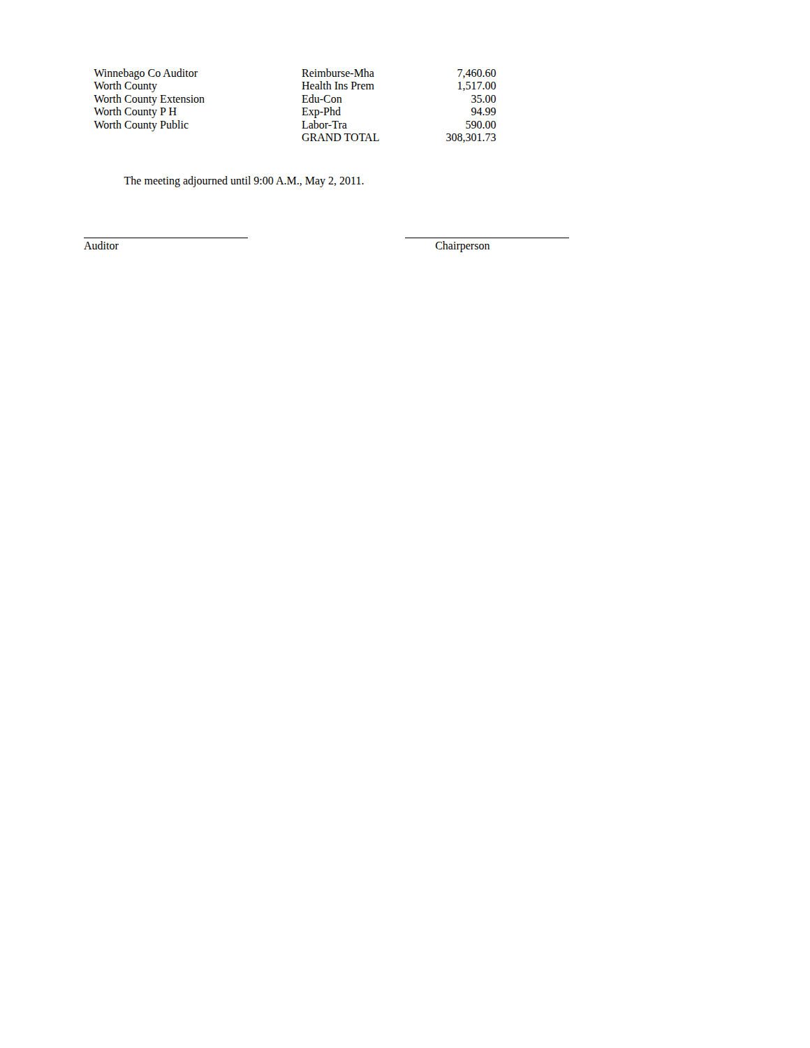| Winnebago Co Auditor | Reimburse-Mha | 7,460.60 |
| Worth County | Health Ins Prem | 1,517.00 |
| Worth County Extension | Edu-Con | 35.00 |
| Worth County P H | Exp-Phd | 94.99 |
| Worth County Public | Labor-Tra | 590.00 |
| | GRAND TOTAL | 308,301.73 |
The meeting adjourned until 9:00 A.M., May 2, 2011.
| Auditor | Chairperson |